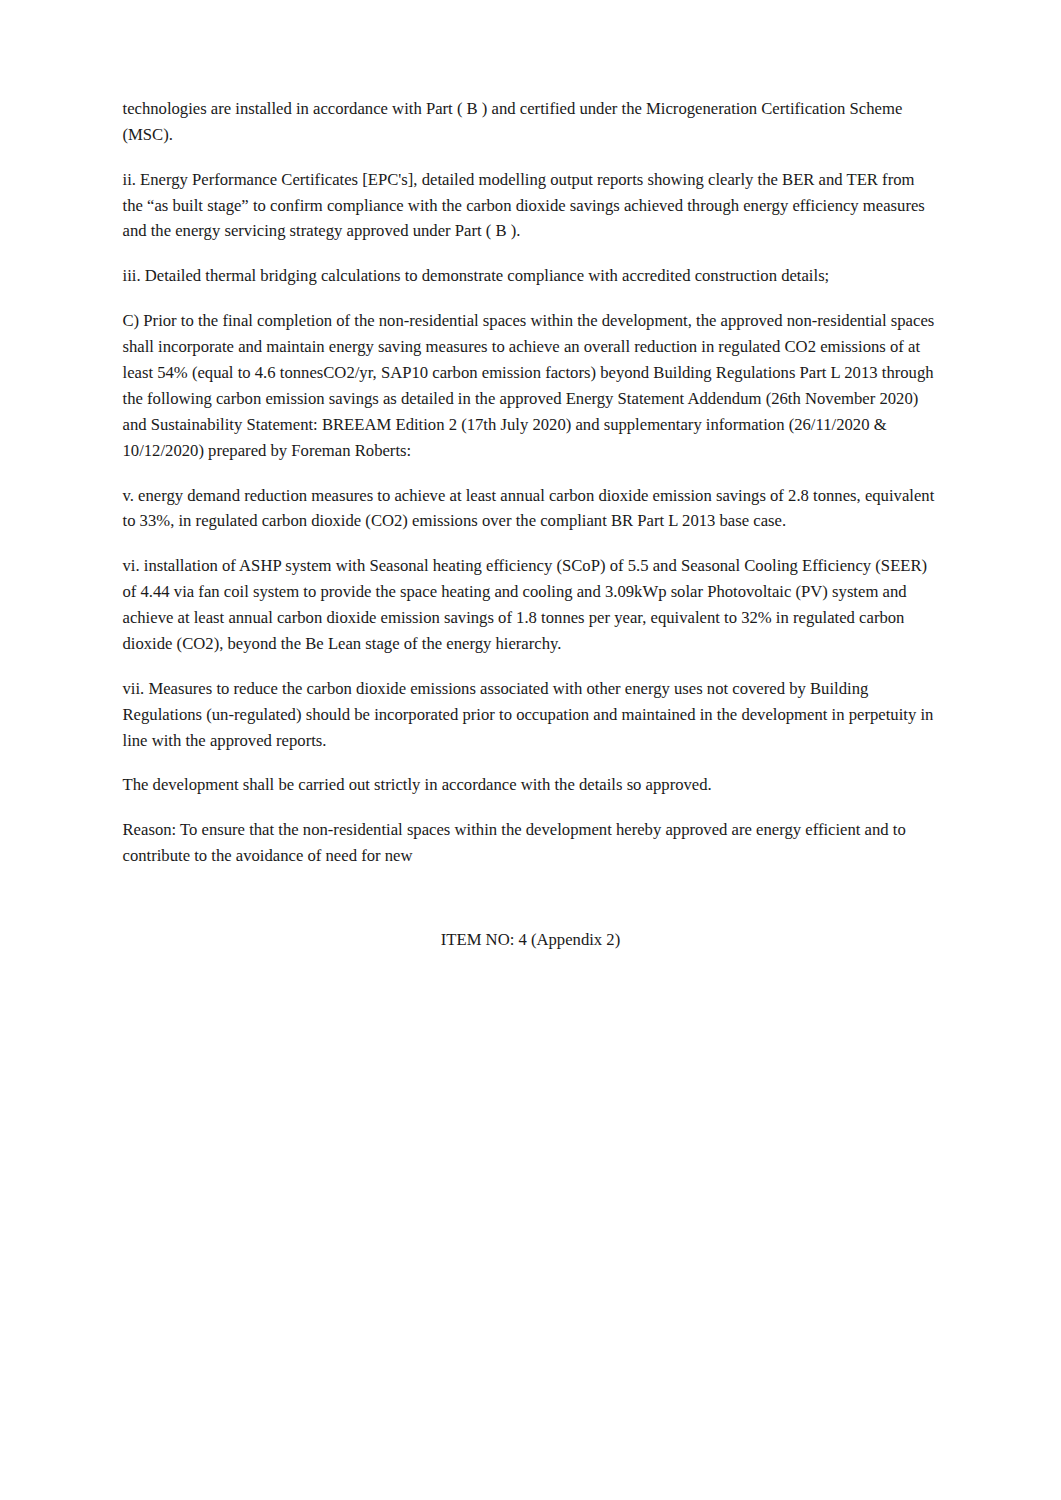technologies are installed in accordance with Part ( B ) and certified under the Microgeneration Certification Scheme (MSC).
ii. Energy Performance Certificates [EPC's], detailed modelling output reports showing clearly the BER and TER from the “as built stage” to confirm compliance with the carbon dioxide savings achieved through energy efficiency measures and the energy servicing strategy approved under Part ( B ).
iii. Detailed thermal bridging calculations to demonstrate compliance with accredited construction details;
C) Prior to the final completion of the non-residential spaces within the development, the approved non-residential spaces shall incorporate and maintain energy saving measures to achieve an overall reduction in regulated CO2 emissions of at least 54% (equal to 4.6 tonnesCO2/yr, SAP10 carbon emission factors) beyond Building Regulations Part L 2013 through the following carbon emission savings as detailed in the approved Energy Statement Addendum (26th November 2020) and Sustainability Statement: BREEAM Edition 2 (17th July 2020) and supplementary information (26/11/2020 & 10/12/2020) prepared by Foreman Roberts:
v. energy demand reduction measures to achieve at least annual carbon dioxide emission savings of 2.8 tonnes, equivalent to 33%, in regulated carbon dioxide (CO2) emissions over the compliant BR Part L 2013 base case.
vi. installation of ASHP system with Seasonal heating efficiency (SCoP) of 5.5 and Seasonal Cooling Efficiency (SEER) of 4.44 via fan coil system to provide the space heating and cooling and 3.09kWp solar Photovoltaic (PV) system and achieve at least annual carbon dioxide emission savings of 1.8 tonnes per year, equivalent to 32% in regulated carbon dioxide (CO2), beyond the Be Lean stage of the energy hierarchy.
vii. Measures to reduce the carbon dioxide emissions associated with other energy uses not covered by Building Regulations (un-regulated) should be incorporated prior to occupation and maintained in the development in perpetuity in line with the approved reports.
The development shall be carried out strictly in accordance with the details so approved.
Reason: To ensure that the non-residential spaces within the development hereby approved are energy efficient and to contribute to the avoidance of need for new
ITEM NO: 4 (Appendix 2)